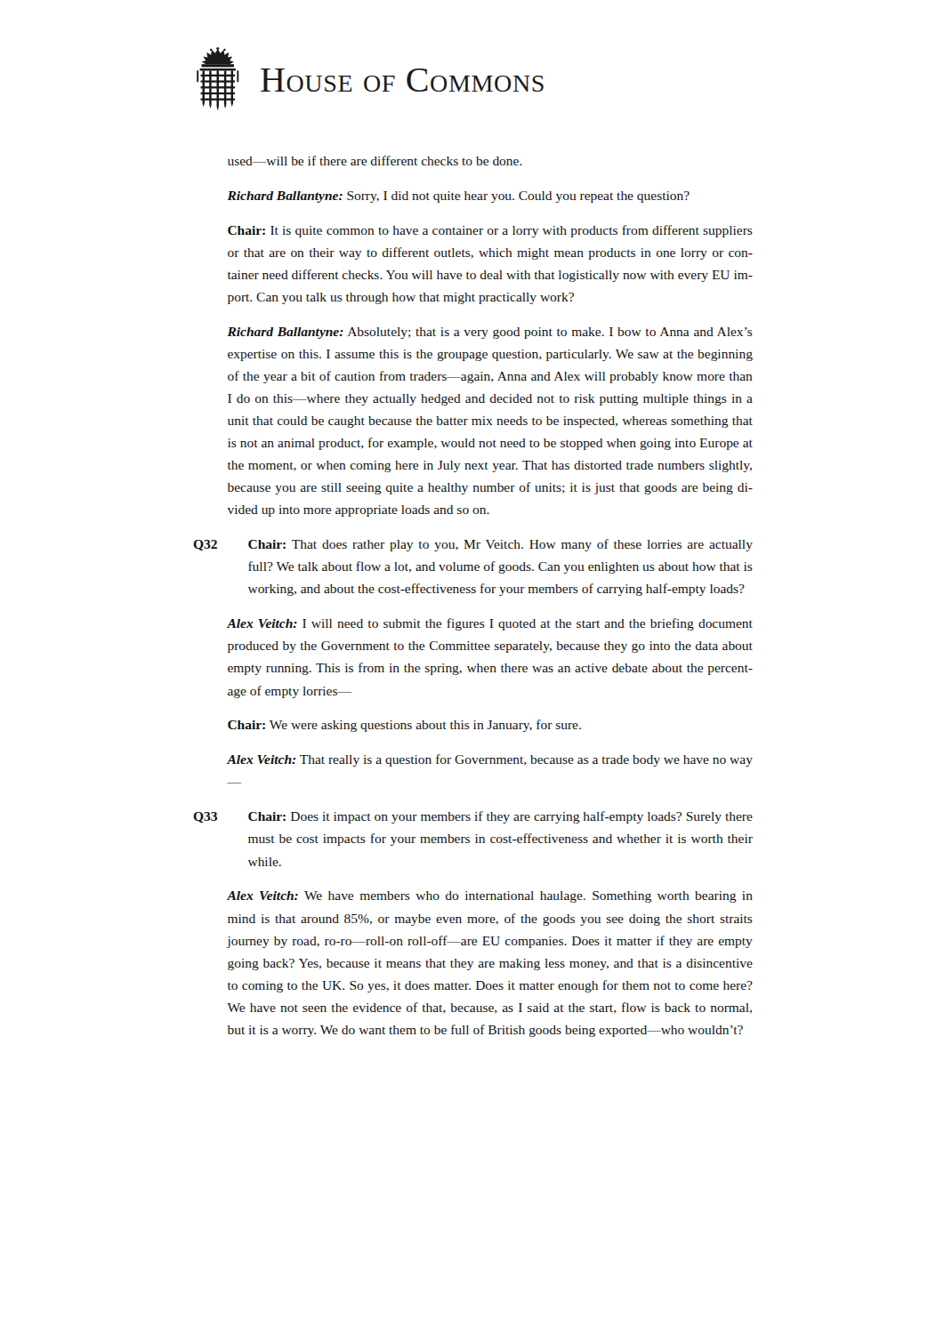House of Commons
used—will be if there are different checks to be done.
Richard Ballantyne: Sorry, I did not quite hear you. Could you repeat the question?
Chair: It is quite common to have a container or a lorry with products from different suppliers or that are on their way to different outlets, which might mean products in one lorry or container need different checks. You will have to deal with that logistically now with every EU import. Can you talk us through how that might practically work?
Richard Ballantyne: Absolutely; that is a very good point to make. I bow to Anna and Alex’s expertise on this. I assume this is the groupage question, particularly. We saw at the beginning of the year a bit of caution from traders—again, Anna and Alex will probably know more than I do on this—where they actually hedged and decided not to risk putting multiple things in a unit that could be caught because the batter mix needs to be inspected, whereas something that is not an animal product, for example, would not need to be stopped when going into Europe at the moment, or when coming here in July next year. That has distorted trade numbers slightly, because you are still seeing quite a healthy number of units; it is just that goods are being divided up into more appropriate loads and so on.
Q32
Chair: That does rather play to you, Mr Veitch. How many of these lorries are actually full? We talk about flow a lot, and volume of goods. Can you enlighten us about how that is working, and about the cost-effectiveness for your members of carrying half-empty loads?
Alex Veitch: I will need to submit the figures I quoted at the start and the briefing document produced by the Government to the Committee separately, because they go into the data about empty running. This is from in the spring, when there was an active debate about the percentage of empty lorries—
Chair: We were asking questions about this in January, for sure.
Alex Veitch: That really is a question for Government, because as a trade body we have no way—
Q33
Chair: Does it impact on your members if they are carrying half-empty loads? Surely there must be cost impacts for your members in cost-effectiveness and whether it is worth their while.
Alex Veitch: We have members who do international haulage. Something worth bearing in mind is that around 85%, or maybe even more, of the goods you see doing the short straits journey by road, ro-ro—roll-on roll-off—are EU companies. Does it matter if they are empty going back? Yes, because it means that they are making less money, and that is a disincentive to coming to the UK. So yes, it does matter. Does it matter enough for them not to come here? We have not seen the evidence of that, because, as I said at the start, flow is back to normal, but it is a worry. We do want them to be full of British goods being exported—who wouldn’t?